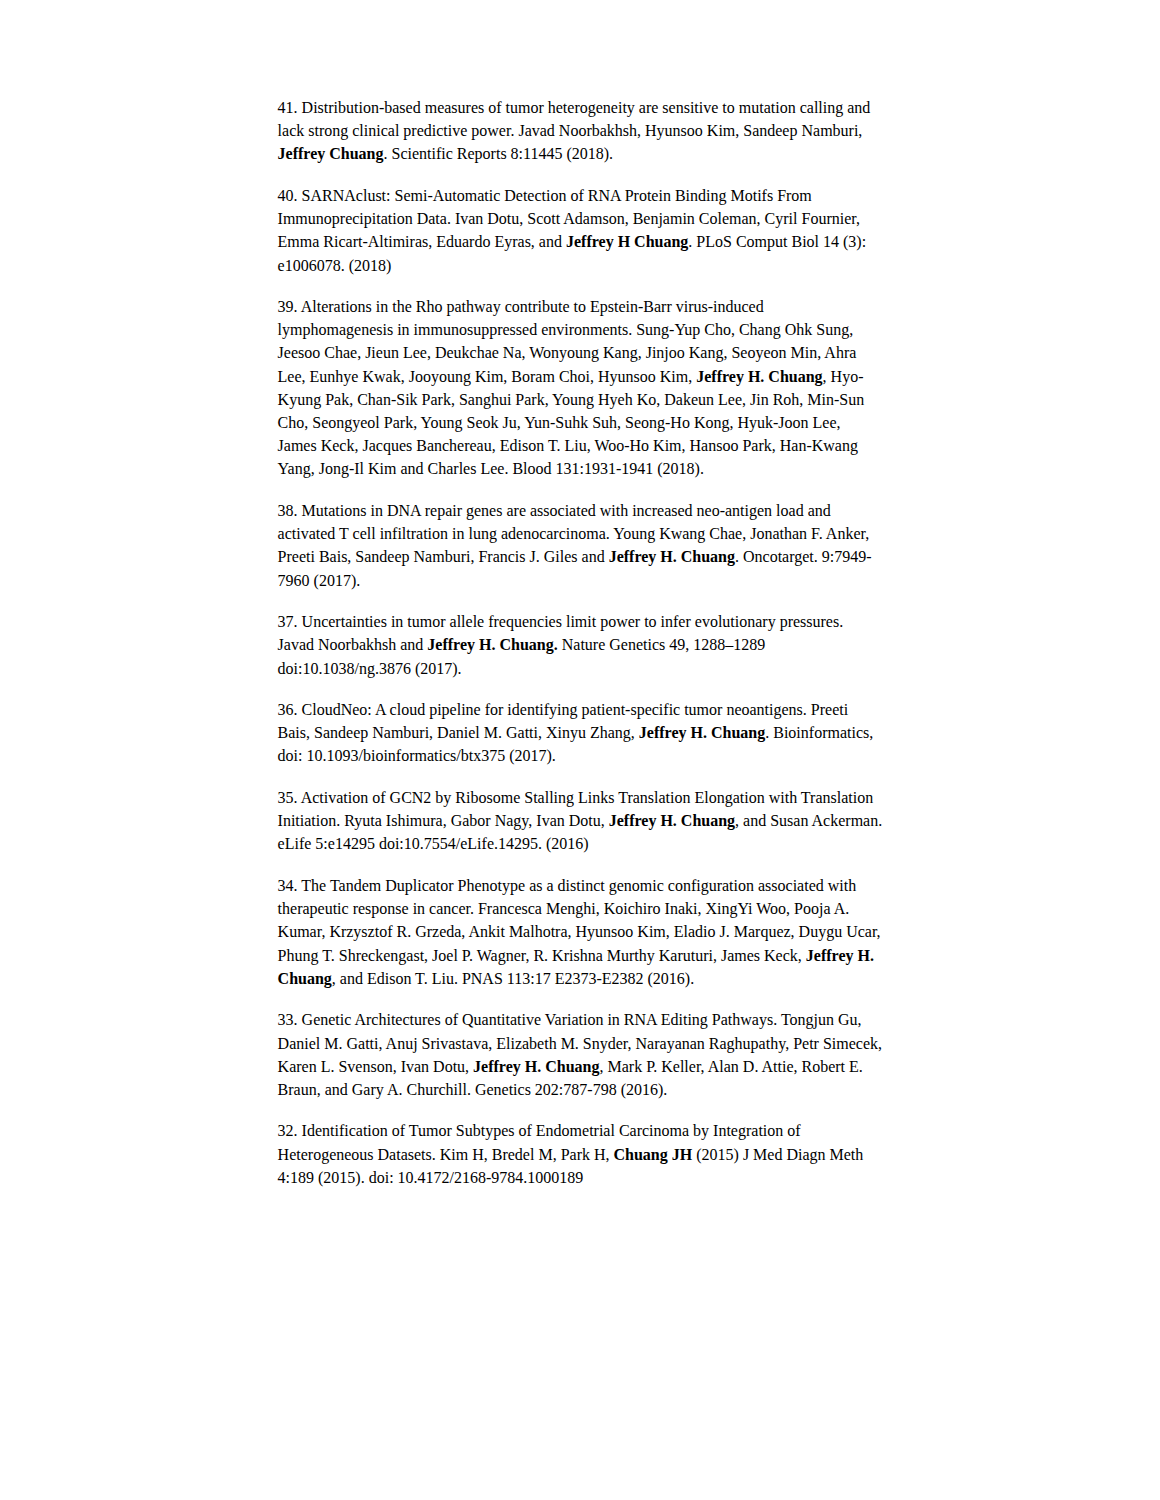41. Distribution-based measures of tumor heterogeneity are sensitive to mutation calling and lack strong clinical predictive power. Javad Noorbakhsh, Hyunsoo Kim, Sandeep Namburi, Jeffrey Chuang. Scientific Reports 8:11445 (2018).
40. SARNAclust: Semi-Automatic Detection of RNA Protein Binding Motifs From Immunoprecipitation Data. Ivan Dotu, Scott Adamson, Benjamin Coleman, Cyril Fournier, Emma Ricart-Altimiras, Eduardo Eyras, and Jeffrey H Chuang. PLoS Comput Biol 14 (3): e1006078. (2018)
39. Alterations in the Rho pathway contribute to Epstein-Barr virus-induced lymphomagenesis in immunosuppressed environments. Sung-Yup Cho, Chang Ohk Sung, Jeesoo Chae, Jieun Lee, Deukchae Na, Wonyoung Kang, Jinjoo Kang, Seoyeon Min, Ahra Lee, Eunhye Kwak, Jooyoung Kim, Boram Choi, Hyunsoo Kim, Jeffrey H. Chuang, Hyo-Kyung Pak, Chan-Sik Park, Sanghui Park, Young Hyeh Ko, Dakeun Lee, Jin Roh, Min-Sun Cho, Seongyeol Park, Young Seok Ju, Yun-Suhk Suh, Seong-Ho Kong, Hyuk-Joon Lee, James Keck, Jacques Banchereau, Edison T. Liu, Woo-Ho Kim, Hansoo Park, Han-Kwang Yang, Jong-Il Kim and Charles Lee. Blood 131:1931-1941 (2018).
38. Mutations in DNA repair genes are associated with increased neo-antigen load and activated T cell infiltration in lung adenocarcinoma. Young Kwang Chae, Jonathan F. Anker, Preeti Bais, Sandeep Namburi, Francis J. Giles and Jeffrey H. Chuang. Oncotarget. 9:7949-7960 (2017).
37. Uncertainties in tumor allele frequencies limit power to infer evolutionary pressures. Javad Noorbakhsh and Jeffrey H. Chuang. Nature Genetics 49, 1288–1289 doi:10.1038/ng.3876 (2017).
36. CloudNeo: A cloud pipeline for identifying patient-specific tumor neoantigens. Preeti Bais, Sandeep Namburi, Daniel M. Gatti, Xinyu Zhang, Jeffrey H. Chuang. Bioinformatics, doi: 10.1093/bioinformatics/btx375 (2017).
35. Activation of GCN2 by Ribosome Stalling Links Translation Elongation with Translation Initiation. Ryuta Ishimura, Gabor Nagy, Ivan Dotu, Jeffrey H. Chuang, and Susan Ackerman. eLife 5:e14295 doi:10.7554/eLife.14295. (2016)
34. The Tandem Duplicator Phenotype as a distinct genomic configuration associated with therapeutic response in cancer. Francesca Menghi, Koichiro Inaki, XingYi Woo, Pooja A. Kumar, Krzysztof R. Grzeda, Ankit Malhotra, Hyunsoo Kim, Eladio J. Marquez, Duygu Ucar, Phung T. Shreckengast, Joel P. Wagner, R. Krishna Murthy Karuturi, James Keck, Jeffrey H. Chuang, and Edison T. Liu. PNAS 113:17 E2373-E2382 (2016).
33. Genetic Architectures of Quantitative Variation in RNA Editing Pathways. Tongjun Gu, Daniel M. Gatti, Anuj Srivastava, Elizabeth M. Snyder, Narayanan Raghupathy, Petr Simecek, Karen L. Svenson, Ivan Dotu, Jeffrey H. Chuang, Mark P. Keller, Alan D. Attie, Robert E. Braun, and Gary A. Churchill. Genetics 202:787-798 (2016).
32. Identification of Tumor Subtypes of Endometrial Carcinoma by Integration of Heterogeneous Datasets. Kim H, Bredel M, Park H, Chuang JH (2015) J Med Diagn Meth 4:189 (2015). doi: 10.4172/2168-9784.1000189